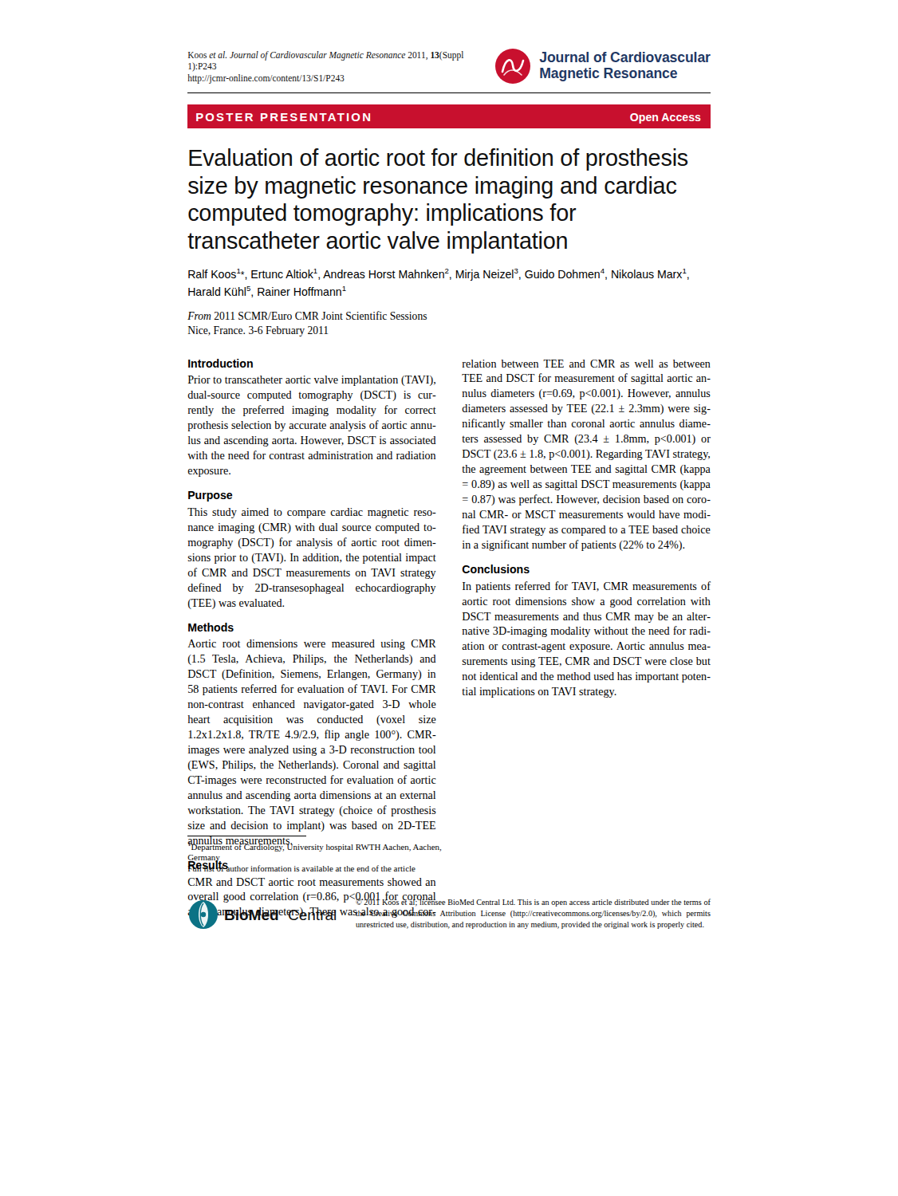Koos et al. Journal of Cardiovascular Magnetic Resonance 2011, 13(Suppl 1):P243
http://jcmr-online.com/content/13/S1/P243
Journal of Cardiovascular
Magnetic Resonance
Poster presentation
Open Access
Evaluation of aortic root for definition of prosthesis size by magnetic resonance imaging and cardiac computed tomography: implications for transcatheter aortic valve implantation
Ralf Koos1*, Ertunc Altiok1, Andreas Horst Mahnken2, Mirja Neizel3, Guido Dohmen4, Nikolaus Marx1, Harald Kühl5, Rainer Hoffmann1
From 2011 SCMR/Euro CMR Joint Scientific Sessions
Nice, France. 3-6 February 2011
Introduction
Prior to transcatheter aortic valve implantation (TAVI), dual-source computed tomography (DSCT) is currently the preferred imaging modality for correct prothesis selection by accurate analysis of aortic annulus and ascending aorta. However, DSCT is associated with the need for contrast administration and radiation exposure.
Purpose
This study aimed to compare cardiac magnetic resonance imaging (CMR) with dual source computed tomography (DSCT) for analysis of aortic root dimensions prior to (TAVI). In addition, the potential impact of CMR and DSCT measurements on TAVI strategy defined by 2D-transesophageal echocardiography (TEE) was evaluated.
Methods
Aortic root dimensions were measured using CMR (1.5 Tesla, Achieva, Philips, the Netherlands) and DSCT (Definition, Siemens, Erlangen, Germany) in 58 patients referred for evaluation of TAVI. For CMR non-contrast enhanced navigator-gated 3-D whole heart acquisition was conducted (voxel size 1.2x1.2x1.8, TR/TE 4.9/2.9, flip angle 100°). CMR-images were analyzed using a 3-D reconstruction tool (EWS, Philips, the Netherlands). Coronal and sagittal CT-images were reconstructed for evaluation of aortic annulus and ascending aorta dimensions at an external workstation. The TAVI strategy (choice of prosthesis size and decision to implant) was based on 2D-TEE annulus measurements.
Results
CMR and DSCT aortic root measurements showed an overall good correlation (r=0.86, p<0.001 for coronal aortic annulus diameters). There was also a good correlation between TEE and CMR as well as between TEE and DSCT for measurement of sagittal aortic annulus diameters (r=0.69, p<0.001). However, annulus diameters assessed by TEE (22.1 ± 2.3mm) were significantly smaller than coronal aortic annulus diameters assessed by CMR (23.4 ± 1.8mm, p<0.001) or DSCT (23.6 ± 1.8, p<0.001). Regarding TAVI strategy, the agreement between TEE and sagittal CMR (kappa = 0.89) as well as sagittal DSCT measurements (kappa = 0.87) was perfect. However, decision based on coronal CMR- or MSCT measurements would have modified TAVI strategy as compared to a TEE based choice in a significant number of patients (22% to 24%).
Conclusions
In patients referred for TAVI, CMR measurements of aortic root dimensions show a good correlation with DSCT measurements and thus CMR may be an alternative 3D-imaging modality without the need for radiation or contrast-agent exposure. Aortic annulus measurements using TEE, CMR and DSCT were close but not identical and the method used has important potential implications on TAVI strategy.
1Department of Cardiology, University hospital RWTH Aachen, Aachen, Germany
Full list of author information is available at the end of the article
BioMed Central
© 2011 Koos et al; licensee BioMed Central Ltd. This is an open access article distributed under the terms of the Creative Commons Attribution License (http://creativecommons.org/licenses/by/2.0), which permits unrestricted use, distribution, and reproduction in any medium, provided the original work is properly cited.